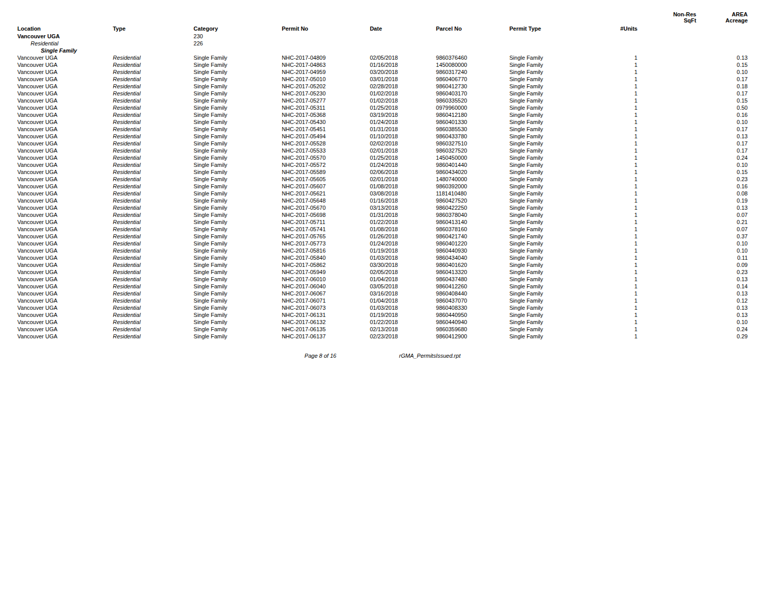| | | | | | | | | Non-Res SqFt | AREA Acreage |
| --- | --- | --- | --- | --- | --- | --- | --- | --- | --- |
| Location | Type | Category | Permit No | Date | Parcel No | Permit Type | #Units | | |
| Vancouver UGA | | 230 | | | | | | | |
| Residential | | 226 | | | | | | | |
| Single Family | | | | | | | | | |
| Vancouver UGA | Residential | Single Family | NHC-2017-04809 | 02/05/2018 | 9860376460 | Single Family | 1 | | 0.13 |
| Vancouver UGA | Residential | Single Family | NHC-2017-04863 | 01/16/2018 | 1450080000 | Single Family | 1 | | 0.15 |
| Vancouver UGA | Residential | Single Family | NHC-2017-04959 | 03/20/2018 | 9860317240 | Single Family | 1 | | 0.10 |
| Vancouver UGA | Residential | Single Family | NHC-2017-05010 | 03/01/2018 | 9860406770 | Single Family | 1 | | 0.17 |
| Vancouver UGA | Residential | Single Family | NHC-2017-05202 | 02/28/2018 | 9860412730 | Single Family | 1 | | 0.18 |
| Vancouver UGA | Residential | Single Family | NHC-2017-05230 | 01/02/2018 | 9860403170 | Single Family | 1 | | 0.17 |
| Vancouver UGA | Residential | Single Family | NHC-2017-05277 | 01/02/2018 | 9860335520 | Single Family | 1 | | 0.15 |
| Vancouver UGA | Residential | Single Family | NHC-2017-05311 | 01/25/2018 | 0979960000 | Single Family | 1 | | 0.50 |
| Vancouver UGA | Residential | Single Family | NHC-2017-05368 | 03/19/2018 | 9860412180 | Single Family | 1 | | 0.16 |
| Vancouver UGA | Residential | Single Family | NHC-2017-05430 | 01/24/2018 | 9860401330 | Single Family | 1 | | 0.10 |
| Vancouver UGA | Residential | Single Family | NHC-2017-05451 | 01/31/2018 | 9860385530 | Single Family | 1 | | 0.17 |
| Vancouver UGA | Residential | Single Family | NHC-2017-05494 | 01/10/2018 | 9860433780 | Single Family | 1 | | 0.13 |
| Vancouver UGA | Residential | Single Family | NHC-2017-05528 | 02/02/2018 | 9860327510 | Single Family | 1 | | 0.17 |
| Vancouver UGA | Residential | Single Family | NHC-2017-05533 | 02/01/2018 | 9860327520 | Single Family | 1 | | 0.17 |
| Vancouver UGA | Residential | Single Family | NHC-2017-05570 | 01/25/2018 | 1450450000 | Single Family | 1 | | 0.24 |
| Vancouver UGA | Residential | Single Family | NHC-2017-05572 | 01/24/2018 | 9860401440 | Single Family | 1 | | 0.10 |
| Vancouver UGA | Residential | Single Family | NHC-2017-05589 | 02/06/2018 | 9860434020 | Single Family | 1 | | 0.15 |
| Vancouver UGA | Residential | Single Family | NHC-2017-05605 | 02/01/2018 | 1480740000 | Single Family | 1 | | 0.23 |
| Vancouver UGA | Residential | Single Family | NHC-2017-05607 | 01/08/2018 | 9860392000 | Single Family | 1 | | 0.16 |
| Vancouver UGA | Residential | Single Family | NHC-2017-05621 | 03/08/2018 | 1181410480 | Single Family | 1 | | 0.08 |
| Vancouver UGA | Residential | Single Family | NHC-2017-05648 | 01/16/2018 | 9860427520 | Single Family | 1 | | 0.19 |
| Vancouver UGA | Residential | Single Family | NHC-2017-05670 | 03/13/2018 | 9860422250 | Single Family | 1 | | 0.13 |
| Vancouver UGA | Residential | Single Family | NHC-2017-05698 | 01/31/2018 | 9860378040 | Single Family | 1 | | 0.07 |
| Vancouver UGA | Residential | Single Family | NHC-2017-05711 | 01/22/2018 | 9860413140 | Single Family | 1 | | 0.21 |
| Vancouver UGA | Residential | Single Family | NHC-2017-05741 | 01/08/2018 | 9860378160 | Single Family | 1 | | 0.07 |
| Vancouver UGA | Residential | Single Family | NHC-2017-05765 | 01/26/2018 | 9860421740 | Single Family | 1 | | 0.37 |
| Vancouver UGA | Residential | Single Family | NHC-2017-05773 | 01/24/2018 | 9860401220 | Single Family | 1 | | 0.10 |
| Vancouver UGA | Residential | Single Family | NHC-2017-05816 | 01/19/2018 | 9860440930 | Single Family | 1 | | 0.10 |
| Vancouver UGA | Residential | Single Family | NHC-2017-05840 | 01/03/2018 | 9860434040 | Single Family | 1 | | 0.11 |
| Vancouver UGA | Residential | Single Family | NHC-2017-05862 | 03/30/2018 | 9860401620 | Single Family | 1 | | 0.09 |
| Vancouver UGA | Residential | Single Family | NHC-2017-05949 | 02/05/2018 | 9860413320 | Single Family | 1 | | 0.23 |
| Vancouver UGA | Residential | Single Family | NHC-2017-06010 | 01/04/2018 | 9860437480 | Single Family | 1 | | 0.13 |
| Vancouver UGA | Residential | Single Family | NHC-2017-06040 | 03/05/2018 | 9860412260 | Single Family | 1 | | 0.14 |
| Vancouver UGA | Residential | Single Family | NHC-2017-06067 | 03/16/2018 | 9860408440 | Single Family | 1 | | 0.13 |
| Vancouver UGA | Residential | Single Family | NHC-2017-06071 | 01/04/2018 | 9860437070 | Single Family | 1 | | 0.12 |
| Vancouver UGA | Residential | Single Family | NHC-2017-06073 | 01/03/2018 | 9860408330 | Single Family | 1 | | 0.13 |
| Vancouver UGA | Residential | Single Family | NHC-2017-06131 | 01/19/2018 | 9860440950 | Single Family | 1 | | 0.13 |
| Vancouver UGA | Residential | Single Family | NHC-2017-06132 | 01/22/2018 | 9860440940 | Single Family | 1 | | 0.10 |
| Vancouver UGA | Residential | Single Family | NHC-2017-06135 | 02/13/2018 | 9860359680 | Single Family | 1 | | 0.24 |
| Vancouver UGA | Residential | Single Family | NHC-2017-06137 | 02/23/2018 | 9860412900 | Single Family | 1 | | 0.29 |
Page 8 of 16 rGMA_PermitsIssued.rpt